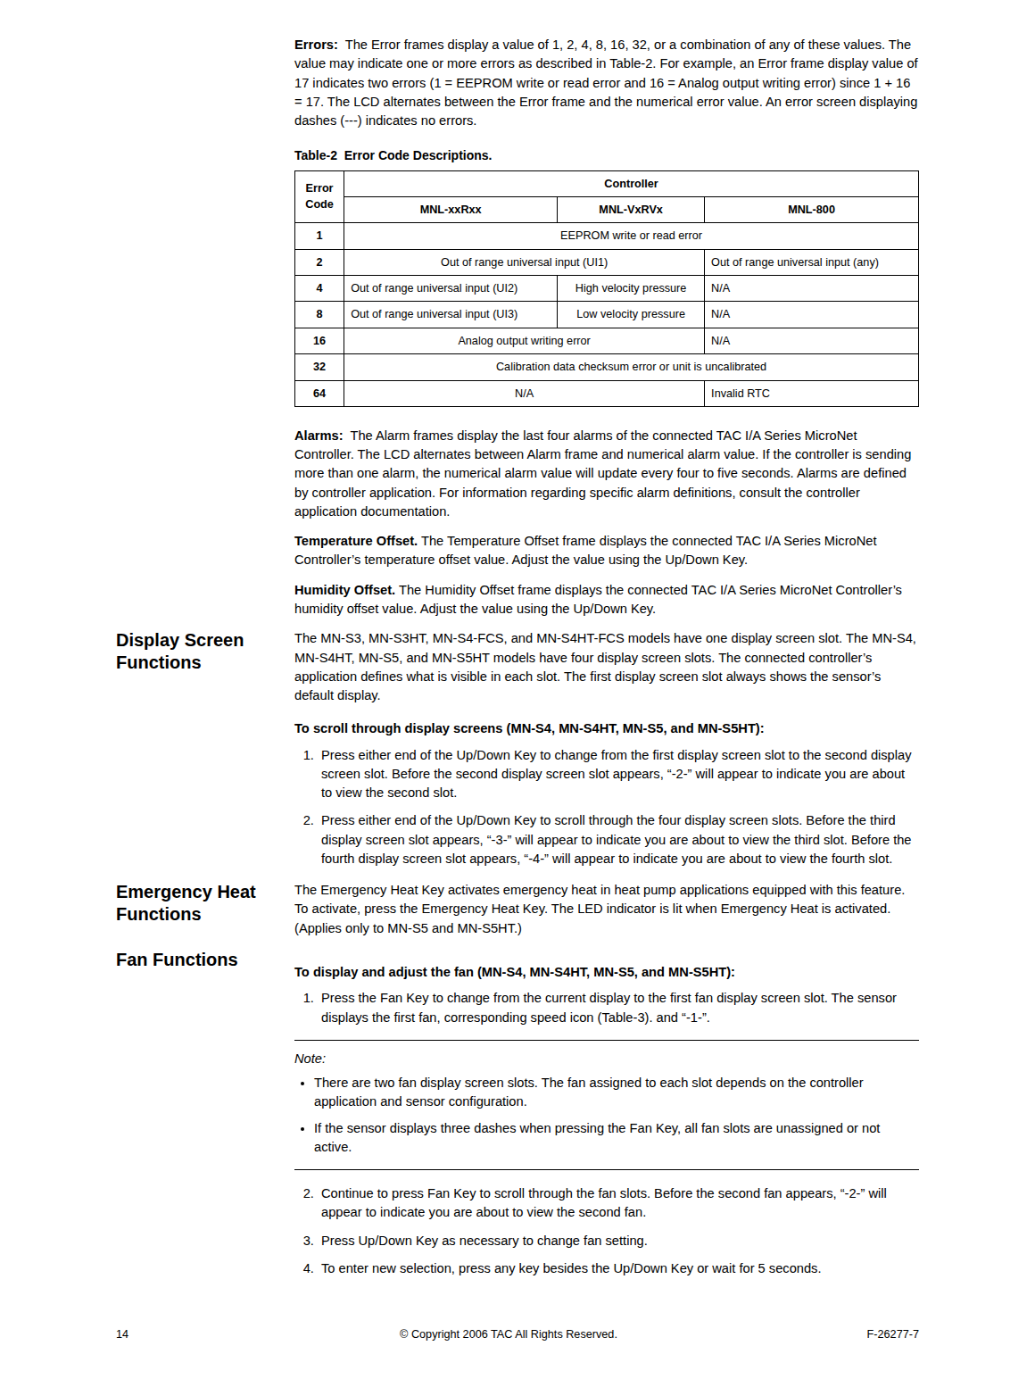Errors: The Error frames display a value of 1, 2, 4, 8, 16, 32, or a combination of any of these values. The value may indicate one or more errors as described in Table-2. For example, an Error frame display value of 17 indicates two errors (1 = EEPROM write or read error and 16 = Analog output writing error) since 1 + 16 = 17. The LCD alternates between the Error frame and the numerical error value. An error screen displaying dashes (---) indicates no errors.
Table-2 Error Code Descriptions.
| Error Code | Controller |
| --- | --- |
| MNL-xxRxx | MNL-VxRVx | MNL-800 |
| 1 | EEPROM write or read error |
| 2 | Out of range universal input (UI1) | Out of range universal input (any) |
| 4 | Out of range universal input (UI2) | High velocity pressure | N/A |
| 8 | Out of range universal input (UI3) | Low velocity pressure | N/A |
| 16 | Analog output writing error | N/A |
| 32 | Calibration data checksum error or unit is uncalibrated |
| 64 | N/A | Invalid RTC |
Alarms: The Alarm frames display the last four alarms of the connected TAC I/A Series MicroNet Controller. The LCD alternates between Alarm frame and numerical alarm value. If the controller is sending more than one alarm, the numerical alarm value will update every four to five seconds. Alarms are defined by controller application. For information regarding specific alarm definitions, consult the controller application documentation.
Temperature Offset. The Temperature Offset frame displays the connected TAC I/A Series MicroNet Controller’s temperature offset value. Adjust the value using the Up/Down Key.
Humidity Offset. The Humidity Offset frame displays the connected TAC I/A Series MicroNet Controller’s humidity offset value. Adjust the value using the Up/Down Key.
Display Screen
Functions
The MN-S3, MN-S3HT, MN-S4-FCS, and MN-S4HT-FCS models have one display screen slot. The MN-S4, MN-S4HT, MN-S5, and MN-S5HT models have four display screen slots. The connected controller’s application defines what is visible in each slot. The first display screen slot always shows the sensor’s default display.
To scroll through display screens (MN-S4, MN-S4HT, MN-S5, and MN-S5HT):
Press either end of the Up/Down Key to change from the first display screen slot to the second display screen slot. Before the second display screen slot appears, “-2-” will appear to indicate you are about to view the second slot.
Press either end of the Up/Down Key to scroll through the four display screen slots. Before the third display screen slot appears, “-3-” will appear to indicate you are about to view the third slot. Before the fourth display screen slot appears, “-4-” will appear to indicate you are about to view the fourth slot.
Emergency Heat
Functions
The Emergency Heat Key activates emergency heat in heat pump applications equipped with this feature. To activate, press the Emergency Heat Key. The LED indicator is lit when Emergency Heat is activated. (Applies only to MN-S5 and MN-S5HT.)
Fan Functions
To display and adjust the fan (MN-S4, MN-S4HT, MN-S5, and MN-S5HT):
Press the Fan Key to change from the current display to the first fan display screen slot. The sensor displays the first fan, corresponding speed icon (Table-3). and “-1-”.
Note:
There are two fan display screen slots. The fan assigned to each slot depends on the controller application and sensor configuration.
If the sensor displays three dashes when pressing the Fan Key, all fan slots are unassigned or not active.
Continue to press Fan Key to scroll through the fan slots. Before the second fan appears, “-2-” will appear to indicate you are about to view the second fan.
Press Up/Down Key as necessary to change fan setting.
To enter new selection, press any key besides the Up/Down Key or wait for 5 seconds.
14
© Copyright 2006 TAC All Rights Reserved.
F-26277-7